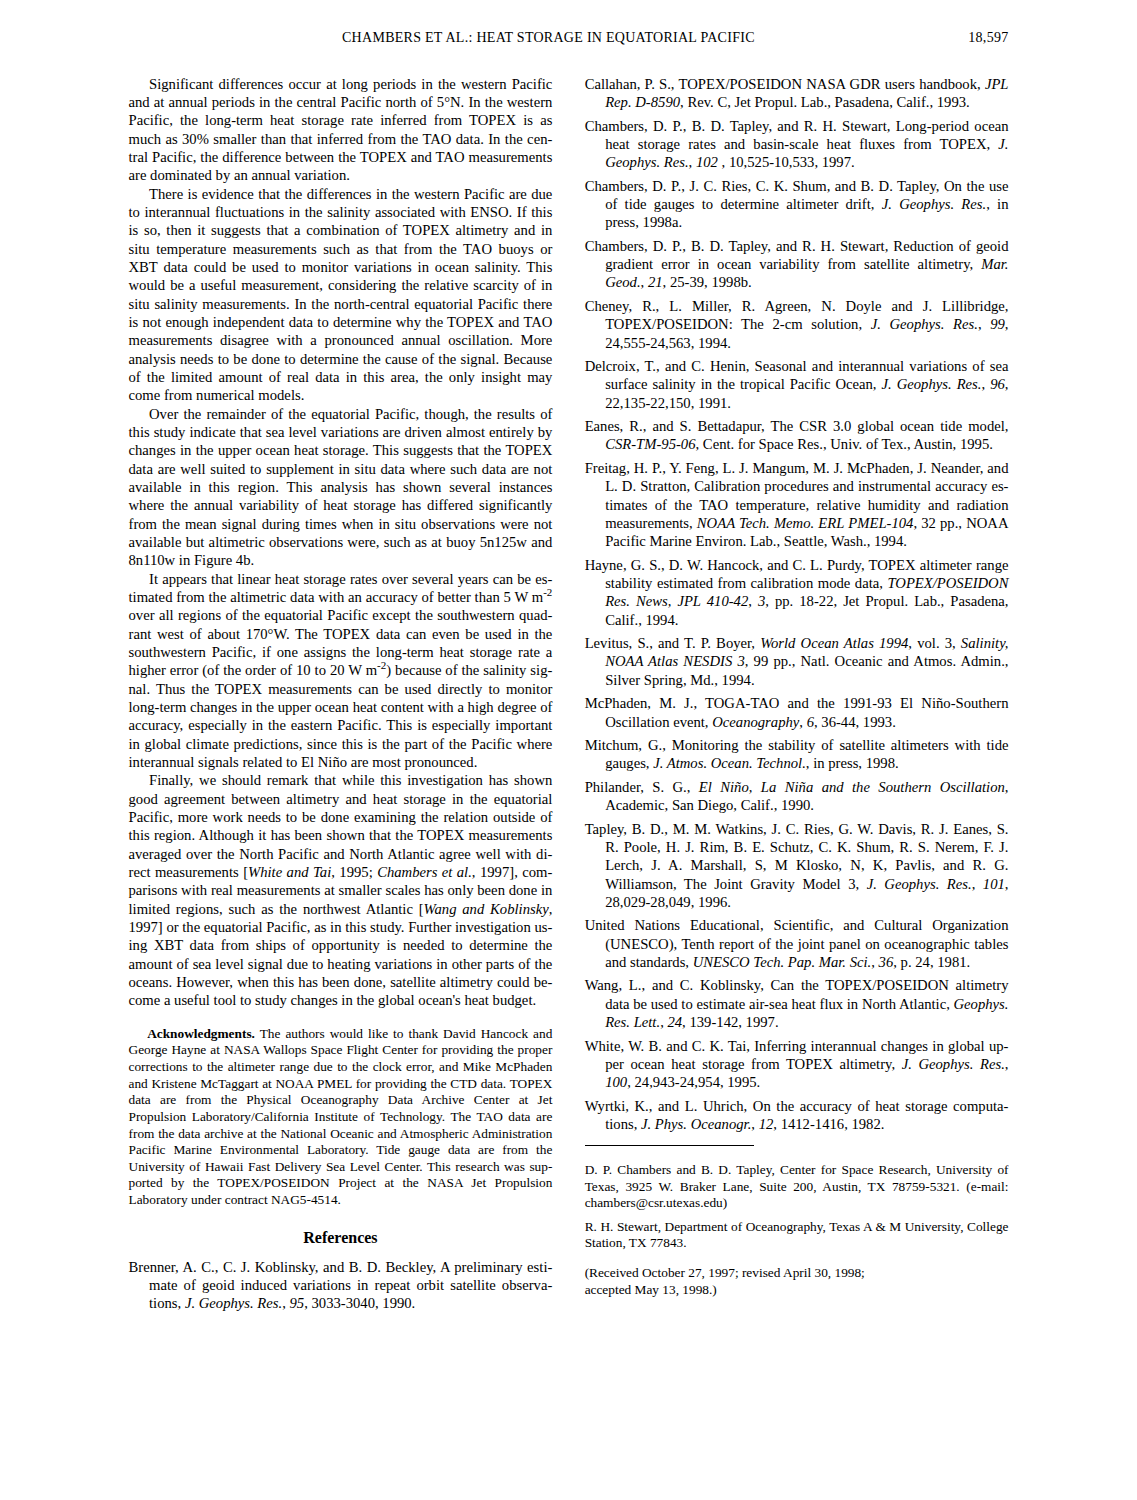CHAMBERS ET AL.: HEAT STORAGE IN EQUATORIAL PACIFIC 18,597
Significant differences occur at long periods in the western Pacific and at annual periods in the central Pacific north of 5°N. In the western Pacific, the long-term heat storage rate inferred from TOPEX is as much as 30% smaller than that inferred from the TAO data. In the central Pacific, the difference between the TOPEX and TAO measurements are dominated by an annual variation.
There is evidence that the differences in the western Pacific are due to interannual fluctuations in the salinity associated with ENSO. If this is so, then it suggests that a combination of TOPEX altimetry and in situ temperature measurements such as that from the TAO buoys or XBT data could be used to monitor variations in ocean salinity. This would be a useful measurement, considering the relative scarcity of in situ salinity measurements. In the north-central equatorial Pacific there is not enough independent data to determine why the TOPEX and TAO measurements disagree with a pronounced annual oscillation. More analysis needs to be done to determine the cause of the signal. Because of the limited amount of real data in this area, the only insight may come from numerical models.
Over the remainder of the equatorial Pacific, though, the results of this study indicate that sea level variations are driven almost entirely by changes in the upper ocean heat storage. This suggests that the TOPEX data are well suited to supplement in situ data where such data are not available in this region. This analysis has shown several instances where the annual variability of heat storage has differed significantly from the mean signal during times when in situ observations were not available but altimetric observations were, such as at buoy 5n125w and 8n110w in Figure 4b.
It appears that linear heat storage rates over several years can be estimated from the altimetric data with an accuracy of better than 5 W m-2 over all regions of the equatorial Pacific except the southwestern quadrant west of about 170°W. The TOPEX data can even be used in the southwestern Pacific, if one assigns the long-term heat storage rate a higher error (of the order of 10 to 20 W m-2) because of the salinity signal. Thus the TOPEX measurements can be used directly to monitor long-term changes in the upper ocean heat content with a high degree of accuracy, especially in the eastern Pacific. This is especially important in global climate predictions, since this is the part of the Pacific where interannual signals related to El Niño are most pronounced.
Finally, we should remark that while this investigation has shown good agreement between altimetry and heat storage in the equatorial Pacific, more work needs to be done examining the relation outside of this region. Although it has been shown that the TOPEX measurements averaged over the North Pacific and North Atlantic agree well with direct measurements [White and Tai, 1995; Chambers et al., 1997], comparisons with real measurements at smaller scales has only been done in limited regions, such as the northwest Atlantic [Wang and Koblinsky, 1997] or the equatorial Pacific, as in this study. Further investigation using XBT data from ships of opportunity is needed to determine the amount of sea level signal due to heating variations in other parts of the oceans. However, when this has been done, satellite altimetry could become a useful tool to study changes in the global ocean's heat budget.
Acknowledgments. The authors would like to thank David Hancock and George Hayne at NASA Wallops Space Flight Center for providing the proper corrections to the altimeter range due to the clock error, and Mike McPhaden and Kristene McTaggart at NOAA PMEL for providing the CTD data. TOPEX data are from the Physical Oceanography Data Archive Center at Jet Propulsion Laboratory/California Institute of Technology. The TAO data are from the data archive at the National Oceanic and Atmospheric Administration Pacific Marine Environmental Laboratory. Tide gauge data are from the University of Hawaii Fast Delivery Sea Level Center. This research was supported by the TOPEX/POSEIDON Project at the NASA Jet Propulsion Laboratory under contract NAG5-4514.
References
Brenner, A. C., C. J. Koblinsky, and B. D. Beckley, A preliminary estimate of geoid induced variations in repeat orbit satellite observations, J. Geophys. Res., 95, 3033-3040, 1990.
Callahan, P. S., TOPEX/POSEIDON NASA GDR users handbook, JPL Rep. D-8590, Rev. C, Jet Propul. Lab., Pasadena, Calif., 1993.
Chambers, D. P., B. D. Tapley, and R. H. Stewart, Long-period ocean heat storage rates and basin-scale heat fluxes from TOPEX, J. Geophys. Res., 102 , 10,525-10,533, 1997.
Chambers, D. P., J. C. Ries, C. K. Shum, and B. D. Tapley, On the use of tide gauges to determine altimeter drift, J. Geophys. Res., in press, 1998a.
Chambers, D. P., B. D. Tapley, and R. H. Stewart, Reduction of geoid gradient error in ocean variability from satellite altimetry, Mar. Geod., 21, 25-39, 1998b.
Cheney, R., L. Miller, R. Agreen, N. Doyle and J. Lillibridge, TOPEX/POSEIDON: The 2-cm solution, J. Geophys. Res., 99, 24,555-24,563, 1994.
Delcroix, T., and C. Henin, Seasonal and interannual variations of sea surface salinity in the tropical Pacific Ocean, J. Geophys. Res., 96, 22,135-22,150, 1991.
Eanes, R., and S. Bettadapur, The CSR 3.0 global ocean tide model, CSR-TM-95-06, Cent. for Space Res., Univ. of Tex., Austin, 1995.
Freitag, H. P., Y. Feng, L. J. Mangum, M. J. McPhaden, J. Neander, and L. D. Stratton, Calibration procedures and instrumental accuracy estimates of the TAO temperature, relative humidity and radiation measurements, NOAA Tech. Memo. ERL PMEL-104, 32 pp., NOAA Pacific Marine Environ. Lab., Seattle, Wash., 1994.
Hayne, G. S., D. W. Hancock, and C. L. Purdy, TOPEX altimeter range stability estimated from calibration mode data, TOPEX/POSEIDON Res. News, JPL 410-42, 3, pp. 18-22, Jet Propul. Lab., Pasadena, Calif., 1994.
Levitus, S., and T. P. Boyer, World Ocean Atlas 1994, vol. 3, Salinity, NOAA Atlas NESDIS 3, 99 pp., Natl. Oceanic and Atmos. Admin., Silver Spring, Md., 1994.
McPhaden, M. J., TOGA-TAO and the 1991-93 El Niño-Southern Oscillation event, Oceanography, 6, 36-44, 1993.
Mitchum, G., Monitoring the stability of satellite altimeters with tide gauges, J. Atmos. Ocean. Technol., in press, 1998.
Philander, S. G., El Niño, La Niña and the Southern Oscillation, Academic, San Diego, Calif., 1990.
Tapley, B. D., M. M. Watkins, J. C. Ries, G. W. Davis, R. J. Eanes, S. R. Poole, H. J. Rim, B. E. Schutz, C. K. Shum, R. S. Nerem, F. J. Lerch, J. A. Marshall, S, M Klosko, N, K, Pavlis, and R. G. Williamson, The Joint Gravity Model 3, J. Geophys. Res., 101, 28,029-28,049, 1996.
United Nations Educational, Scientific, and Cultural Organization (UNESCO), Tenth report of the joint panel on oceanographic tables and standards, UNESCO Tech. Pap. Mar. Sci., 36, p. 24, 1981.
Wang, L., and C. Koblinsky, Can the TOPEX/POSEIDON altimetry data be used to estimate air-sea heat flux in North Atlantic, Geophys. Res. Lett., 24, 139-142, 1997.
White, W. B. and C. K. Tai, Inferring interannual changes in global upper ocean heat storage from TOPEX altimetry, J. Geophys. Res., 100, 24,943-24,954, 1995.
Wyrtki, K., and L. Uhrich, On the accuracy of heat storage computations, J. Phys. Oceanogr., 12, 1412-1416, 1982.
D. P. Chambers and B. D. Tapley, Center for Space Research, University of Texas, 3925 W. Braker Lane, Suite 200, Austin, TX 78759-5321. (e-mail: chambers@csr.utexas.edu)
R. H. Stewart, Department of Oceanography, Texas A & M University, College Station, TX 77843.
(Received October 27, 1997; revised April 30, 1998;
accepted May 13, 1998.)